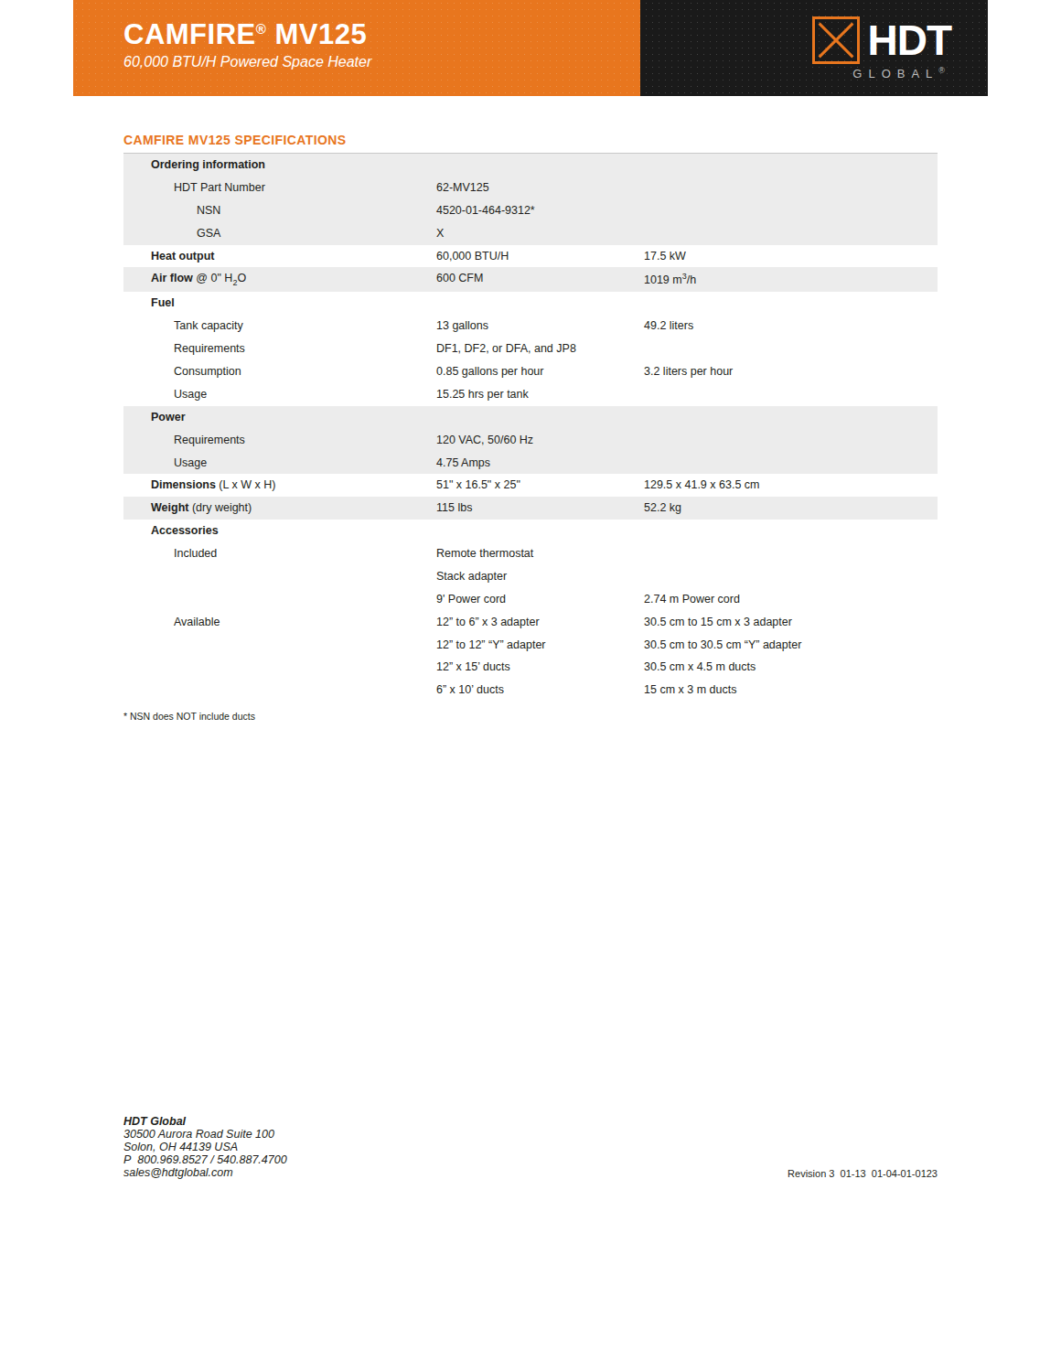CAMFIRE® MV125
60,000 BTU/H Powered Space Heater
HDT GLOBAL®
CAMFIRE MV125 SPECIFICATIONS
| Ordering information | | | |
| HDT Part Number | 62-MV125 | | |
| NSN | 4520-01-464-9312* | | |
| GSA | X | | |
| Heat output | 60,000 BTU/H | 17.5 kW | |
| Air flow @ 0" H 2 O | 600 CFM | 1019 m 3 /h | |
| Fuel | | | |
| Tank capacity | 13 gallons | 49.2 liters | |
| Requirements | DF1, DF2, or DFA, and JP8 | |
| Consumption | 0.85 gallons per hour | 3.2 liters per hour | |
| Usage | 15.25 hrs per tank | | |
| Power | | | |
| Requirements | 120 VAC, 50/60 Hz | | |
| Usage | 4.75 Amps | | |
| Dimensions (L x W x H) | 51" x 16.5" x 25" | 129.5 x 41.9 x 63.5 cm | |
| Weight (dry weight) | 115 lbs | 52.2 kg | |
| Accessories | | | |
| Included | Remote thermostat | | |
| | Stack adapter | | |
| | 9' Power cord | 2.74 m Power cord | |
| Available | 12” to 6” x 3 adapter | 30.5 cm to 15 cm x 3 adapter | |
| | 12” to 12” “Y” adapter | 30.5 cm to 30.5 cm “Y” adapter | |
| | 12” x 15’ ducts | 30.5 cm x 4.5 m ducts | |
| | 6” x 10’ ducts | 15 cm x 3 m ducts | |
* NSN does NOT include ducts
HDT Global
30500 Aurora Road Suite 100
Solon, OH 44139 USA
P 800.969.8527 / 540.887.4700
sales@hdtglobal.com
Revision 3 01-13 01-04-01-0123